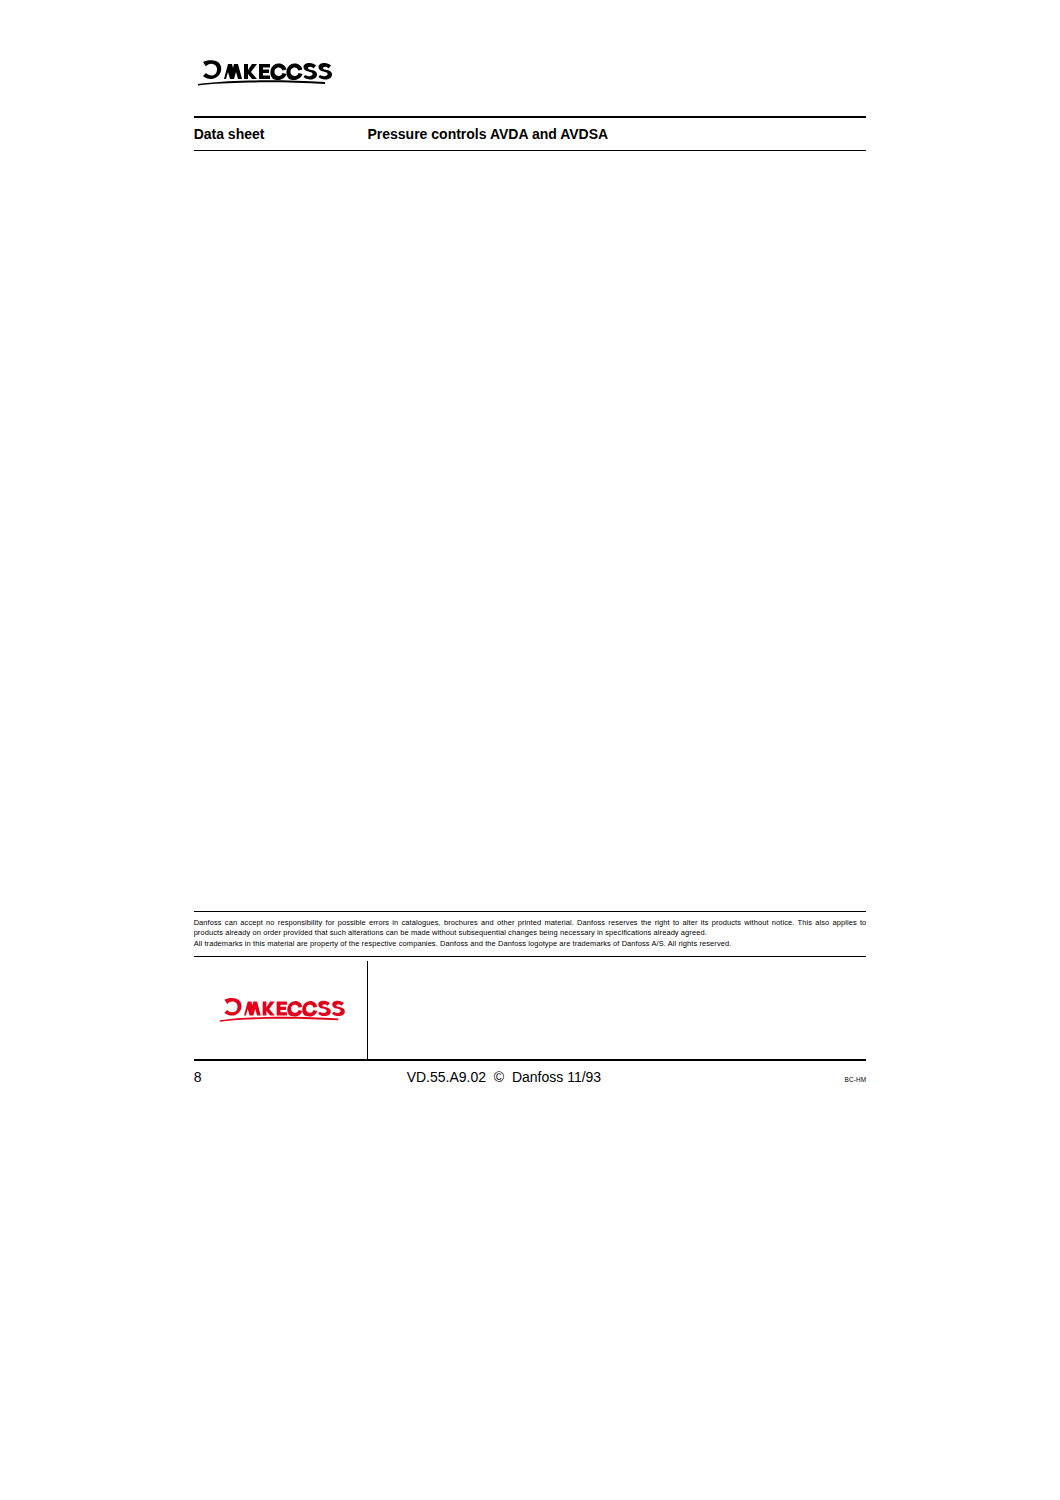Data sheet
Pressure controls AVDA and AVDSA
Danfoss can accept no responsibility for possible errors in catalogues, brochures and other printed material. Danfoss reserves the right to alter its products without notice. This also applies to products already on order provided that such alterations can be made without subsequential changes being necessary in specifications already agreed.
All trademarks in this material are property of the respective companies. Danfoss and the Danfoss logotype are trademarks of Danfoss A/S. All rights reserved.
8
VD.55.A9.02 © Danfoss 11/93
BC-HM